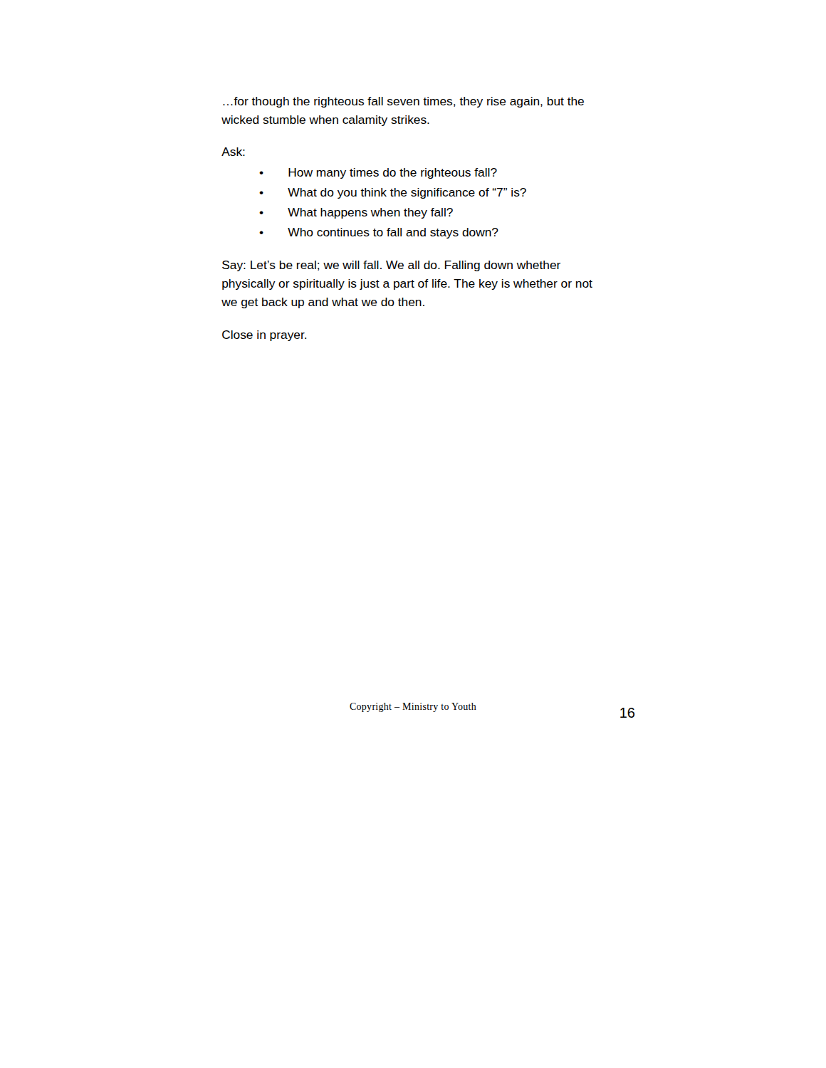…for though the righteous fall seven times, they rise again, but the wicked stumble when calamity strikes.
Ask:
How many times do the righteous fall?
What do you think the significance of “7” is?
What happens when they fall?
Who continues to fall and stays down?
Say: Let’s be real; we will fall. We all do. Falling down whether physically or spiritually is just a part of life. The key is whether or not we get back up and what we do then.
Close in prayer.
Copyright – Ministry to Youth
16